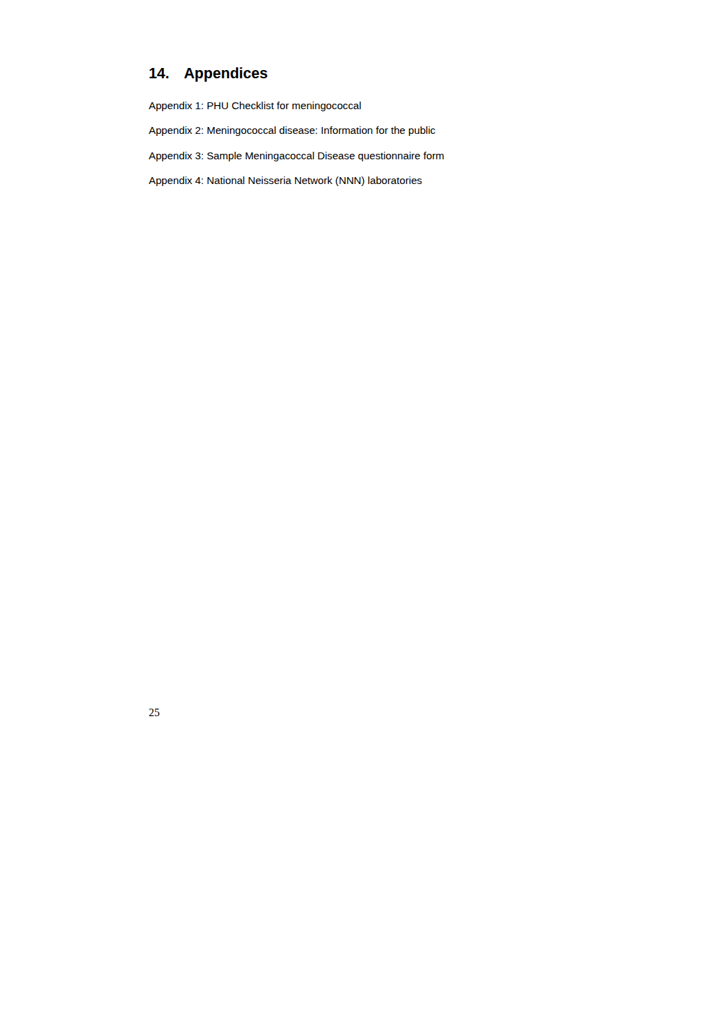14. Appendices
Appendix 1: PHU Checklist for meningococcal
Appendix 2: Meningococcal disease: Information for the public
Appendix 3: Sample Meningacoccal Disease questionnaire form
Appendix 4: National Neisseria Network (NNN) laboratories
25